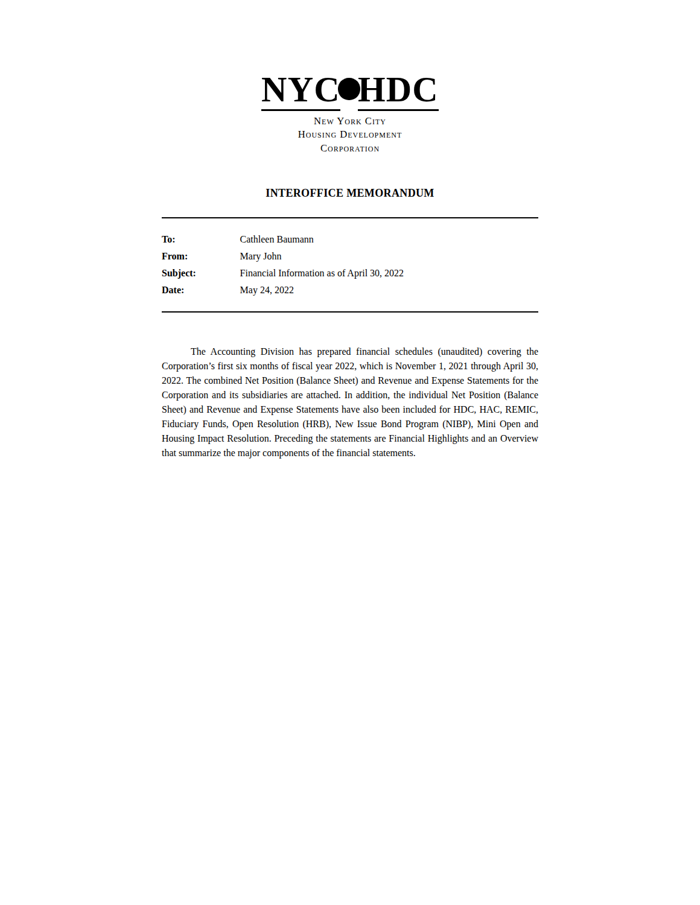NYC HDC
New York City
Housing Development
Corporation
INTEROFFICE MEMORANDUM
| To: | Cathleen Baumann |
| From: | Mary John |
| Subject: | Financial Information as of April 30, 2022 |
| Date: | May 24, 2022 |
The Accounting Division has prepared financial schedules (unaudited) covering the Corporation’s first six months of fiscal year 2022, which is November 1, 2021 through April 30, 2022. The combined Net Position (Balance Sheet) and Revenue and Expense Statements for the Corporation and its subsidiaries are attached. In addition, the individual Net Position (Balance Sheet) and Revenue and Expense Statements have also been included for HDC, HAC, REMIC, Fiduciary Funds, Open Resolution (HRB), New Issue Bond Program (NIBP), Mini Open and Housing Impact Resolution. Preceding the statements are Financial Highlights and an Overview that summarize the major components of the financial statements.